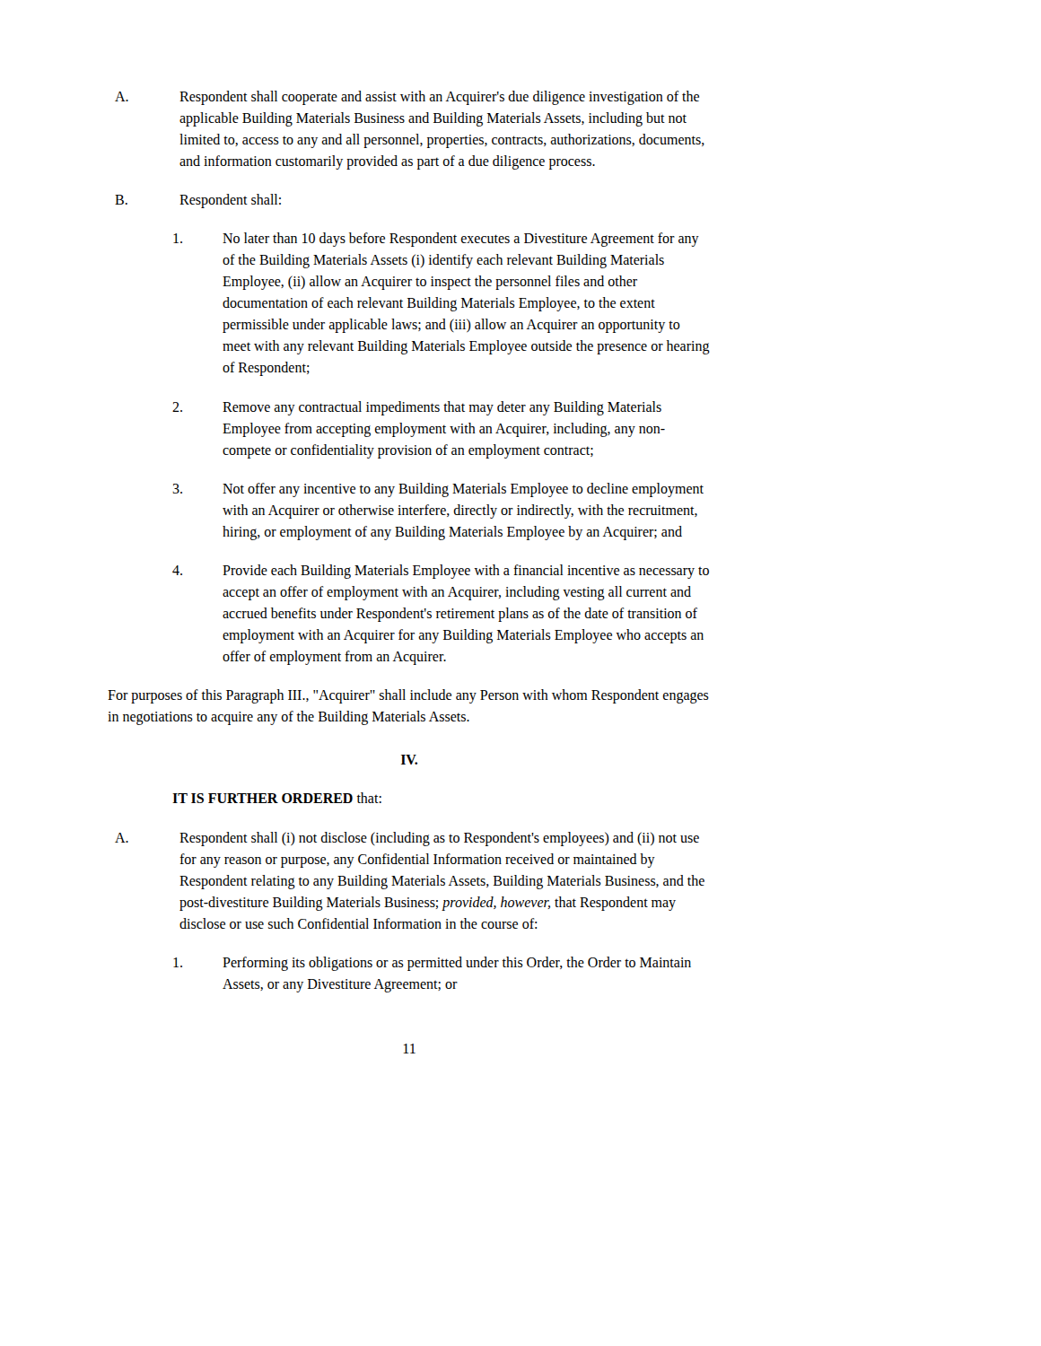A.
Respondent shall cooperate and assist with an Acquirer's due diligence investigation of the applicable Building Materials Business and Building Materials Assets, including but not limited to, access to any and all personnel, properties, contracts, authorizations, documents, and information customarily provided as part of a due diligence process.
B.
Respondent shall:
1.
No later than 10 days before Respondent executes a Divestiture Agreement for any of the Building Materials Assets (i) identify each relevant Building Materials Employee, (ii) allow an Acquirer to inspect the personnel files and other documentation of each relevant Building Materials Employee, to the extent permissible under applicable laws; and (iii) allow an Acquirer an opportunity to meet with any relevant Building Materials Employee outside the presence or hearing of Respondent;
2.
Remove any contractual impediments that may deter any Building Materials Employee from accepting employment with an Acquirer, including, any non-compete or confidentiality provision of an employment contract;
3.
Not offer any incentive to any Building Materials Employee to decline employment with an Acquirer or otherwise interfere, directly or indirectly, with the recruitment, hiring, or employment of any Building Materials Employee by an Acquirer; and
4.
Provide each Building Materials Employee with a financial incentive as necessary to accept an offer of employment with an Acquirer, including vesting all current and accrued benefits under Respondent's retirement plans as of the date of transition of employment with an Acquirer for any Building Materials Employee who accepts an offer of employment from an Acquirer.
For purposes of this Paragraph III., "Acquirer" shall include any Person with whom Respondent engages in negotiations to acquire any of the Building Materials Assets.
IV.
IT IS FURTHER ORDERED that:
A.
Respondent shall (i) not disclose (including as to Respondent's employees) and (ii) not use for any reason or purpose, any Confidential Information received or maintained by Respondent relating to any Building Materials Assets, Building Materials Business, and the post-divestiture Building Materials Business; provided, however, that Respondent may disclose or use such Confidential Information in the course of:
1.
Performing its obligations or as permitted under this Order, the Order to Maintain Assets, or any Divestiture Agreement; or
11